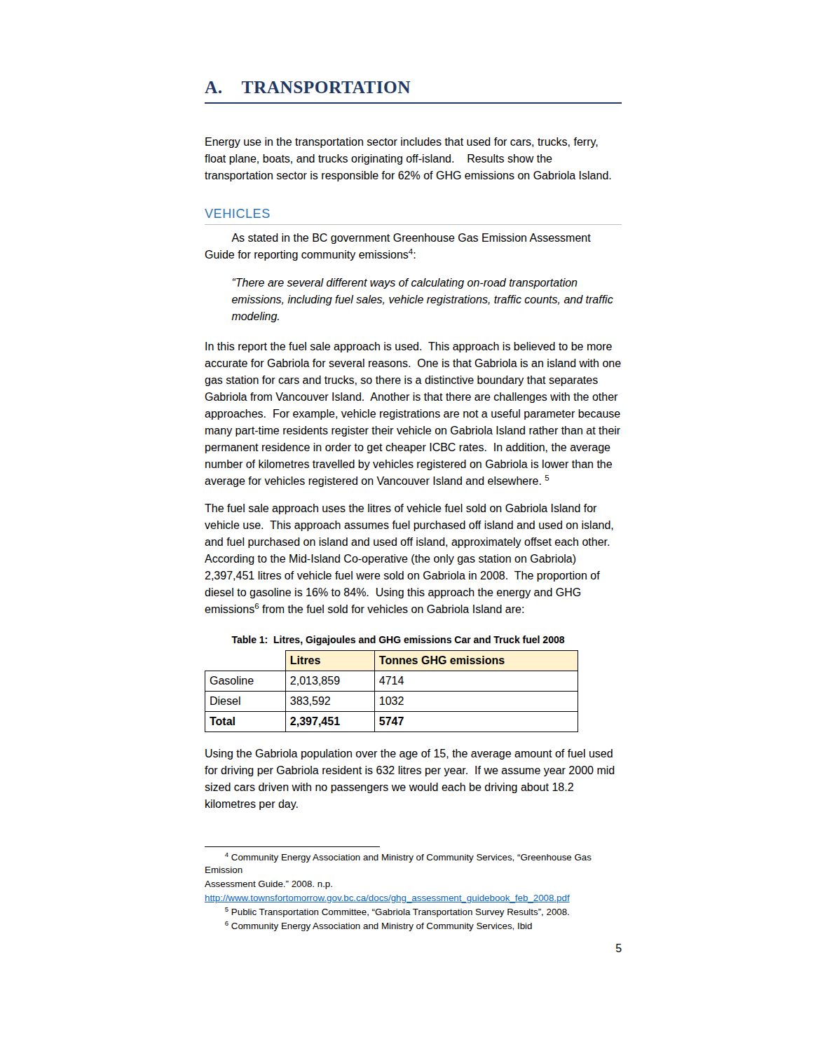A. TRANSPORTATION
Energy use in the transportation sector includes that used for cars, trucks, ferry, float plane, boats, and trucks originating off-island. Results show the transportation sector is responsible for 62% of GHG emissions on Gabriola Island.
VEHICLES
As stated in the BC government Greenhouse Gas Emission Assessment Guide for reporting community emissions4:
“There are several different ways of calculating on-road transportation emissions, including fuel sales, vehicle registrations, traffic counts, and traffic modeling.
In this report the fuel sale approach is used. This approach is believed to be more accurate for Gabriola for several reasons. One is that Gabriola is an island with one gas station for cars and trucks, so there is a distinctive boundary that separates Gabriola from Vancouver Island. Another is that there are challenges with the other approaches. For example, vehicle registrations are not a useful parameter because many part-time residents register their vehicle on Gabriola Island rather than at their permanent residence in order to get cheaper ICBC rates. In addition, the average number of kilometres travelled by vehicles registered on Gabriola is lower than the average for vehicles registered on Vancouver Island and elsewhere. 5
The fuel sale approach uses the litres of vehicle fuel sold on Gabriola Island for vehicle use. This approach assumes fuel purchased off island and used on island, and fuel purchased on island and used off island, approximately offset each other. According to the Mid-Island Co-operative (the only gas station on Gabriola) 2,397,451 litres of vehicle fuel were sold on Gabriola in 2008. The proportion of diesel to gasoline is 16% to 84%. Using this approach the energy and GHG emissions6 from the fuel sold for vehicles on Gabriola Island are:
Table 1: Litres, Gigajoules and GHG emissions Car and Truck fuel 2008
| | Litres | Tonnes GHG emissions |
| --- | --- | --- |
| Gasoline | 2,013,859 | 4714 |
| Diesel | 383,592 | 1032 |
| Total | 2,397,451 | 5747 |
Using the Gabriola population over the age of 15, the average amount of fuel used for driving per Gabriola resident is 632 litres per year. If we assume year 2000 mid sized cars driven with no passengers we would each be driving about 18.2 kilometres per day.
4 Community Energy Association and Ministry of Community Services, “Greenhouse Gas Emission
Assessment Guide.” 2008. n.p.
http://www.townsfortomorrow.gov.bc.ca/docs/ghg_assessment_guidebook_feb_2008.pdf
5 Public Transportation Committee, “Gabriola Transportation Survey Results”, 2008.
6 Community Energy Association and Ministry of Community Services, Ibid
5